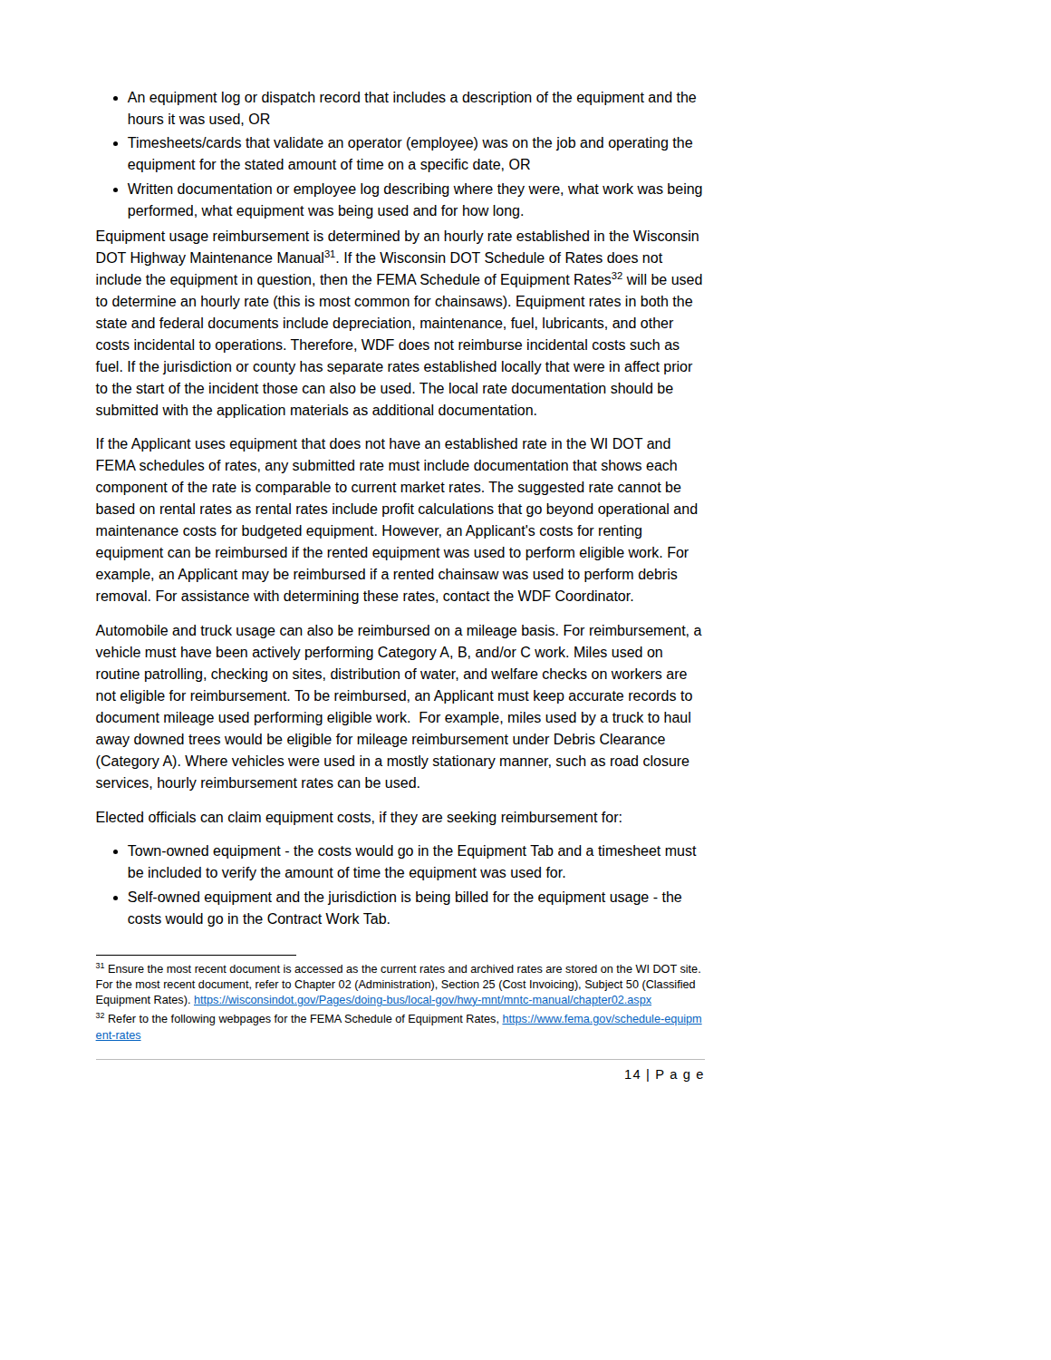An equipment log or dispatch record that includes a description of the equipment and the hours it was used, OR
Timesheets/cards that validate an operator (employee) was on the job and operating the equipment for the stated amount of time on a specific date, OR
Written documentation or employee log describing where they were, what work was being performed, what equipment was being used and for how long.
Equipment usage reimbursement is determined by an hourly rate established in the Wisconsin DOT Highway Maintenance Manual31. If the Wisconsin DOT Schedule of Rates does not include the equipment in question, then the FEMA Schedule of Equipment Rates32 will be used to determine an hourly rate (this is most common for chainsaws). Equipment rates in both the state and federal documents include depreciation, maintenance, fuel, lubricants, and other costs incidental to operations. Therefore, WDF does not reimburse incidental costs such as fuel. If the jurisdiction or county has separate rates established locally that were in affect prior to the start of the incident those can also be used. The local rate documentation should be submitted with the application materials as additional documentation.
If the Applicant uses equipment that does not have an established rate in the WI DOT and FEMA schedules of rates, any submitted rate must include documentation that shows each component of the rate is comparable to current market rates. The suggested rate cannot be based on rental rates as rental rates include profit calculations that go beyond operational and maintenance costs for budgeted equipment. However, an Applicant's costs for renting equipment can be reimbursed if the rented equipment was used to perform eligible work. For example, an Applicant may be reimbursed if a rented chainsaw was used to perform debris removal. For assistance with determining these rates, contact the WDF Coordinator.
Automobile and truck usage can also be reimbursed on a mileage basis. For reimbursement, a vehicle must have been actively performing Category A, B, and/or C work. Miles used on routine patrolling, checking on sites, distribution of water, and welfare checks on workers are not eligible for reimbursement. To be reimbursed, an Applicant must keep accurate records to document mileage used performing eligible work. For example, miles used by a truck to haul away downed trees would be eligible for mileage reimbursement under Debris Clearance (Category A). Where vehicles were used in a mostly stationary manner, such as road closure services, hourly reimbursement rates can be used.
Elected officials can claim equipment costs, if they are seeking reimbursement for:
Town-owned equipment - the costs would go in the Equipment Tab and a timesheet must be included to verify the amount of time the equipment was used for.
Self-owned equipment and the jurisdiction is being billed for the equipment usage - the costs would go in the Contract Work Tab.
31 Ensure the most recent document is accessed as the current rates and archived rates are stored on the WI DOT site. For the most recent document, refer to Chapter 02 (Administration), Section 25 (Cost Invoicing), Subject 50 (Classified Equipment Rates). https://wisconsindot.gov/Pages/doing-bus/local-gov/hwy-mnt/mntc-manual/chapter02.aspx
32 Refer to the following webpages for the FEMA Schedule of Equipment Rates, https://www.fema.gov/schedule-equipment-rates
14 | P a g e